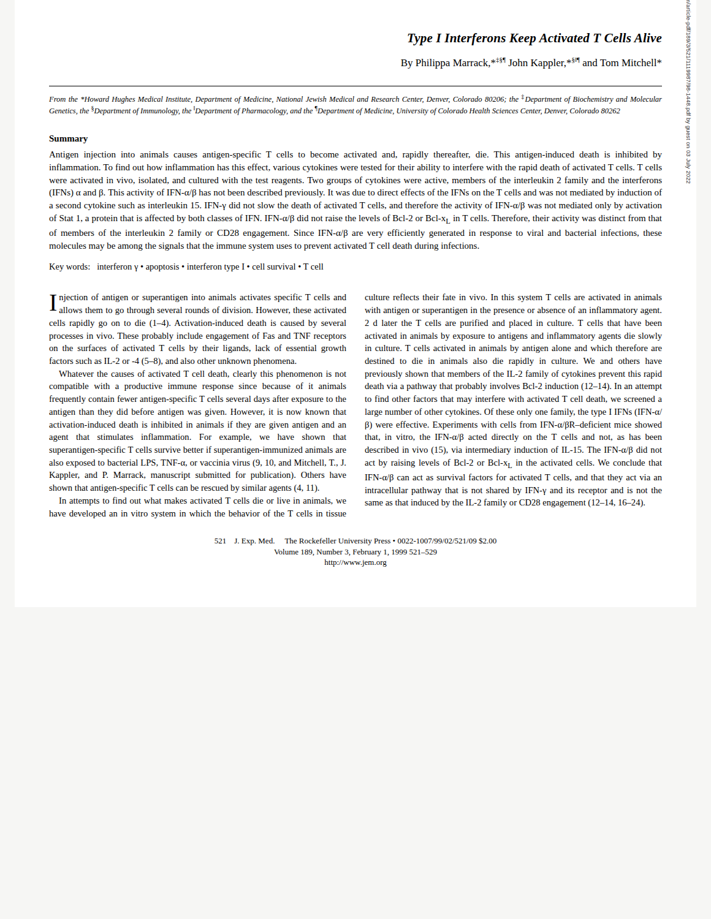Downloaded from http://rupress.org/jem/article-pdf/189/3/521/1119987/98-1448.pdf by guest on 03 July 2022
Type I Interferons Keep Activated T Cells Alive
By Philippa Marrack,*‡§¶ John Kappler,*§‖¶ and Tom Mitchell*
From the *Howard Hughes Medical Institute, Department of Medicine, National Jewish Medical and Research Center, Denver, Colorado 80206; the ‡Department of Biochemistry and Molecular Genetics, the §Department of Immunology, the ‖Department of Pharmacology, and the ¶Department of Medicine, University of Colorado Health Sciences Center, Denver, Colorado 80262
Summary
Antigen injection into animals causes antigen-specific T cells to become activated and, rapidly thereafter, die. This antigen-induced death is inhibited by inflammation. To find out how inflammation has this effect, various cytokines were tested for their ability to interfere with the rapid death of activated T cells. T cells were activated in vivo, isolated, and cultured with the test reagents. Two groups of cytokines were active, members of the interleukin 2 family and the interferons (IFNs) α and β. This activity of IFN-α/β has not been described previously. It was due to direct effects of the IFNs on the T cells and was not mediated by induction of a second cytokine such as interleukin 15. IFN-γ did not slow the death of activated T cells, and therefore the activity of IFN-α/β was not mediated only by activation of Stat 1, a protein that is affected by both classes of IFN. IFN-α/β did not raise the levels of Bcl-2 or Bcl-xL in T cells. Therefore, their activity was distinct from that of members of the interleukin 2 family or CD28 engagement. Since IFN-α/β are very efficiently generated in response to viral and bacterial infections, these molecules may be among the signals that the immune system uses to prevent activated T cell death during infections.
Key words: interferon γ • apoptosis • interferon type I • cell survival • T cell
Injection of antigen or superantigen into animals activates specific T cells and allows them to go through several rounds of division. However, these activated cells rapidly go on to die (1–4). Activation-induced death is caused by several processes in vivo. These probably include engagement of Fas and TNF receptors on the surfaces of activated T cells by their ligands, lack of essential growth factors such as IL-2 or -4 (5–8), and also other unknown phenomena.
Whatever the causes of activated T cell death, clearly this phenomenon is not compatible with a productive immune response since because of it animals frequently contain fewer antigen-specific T cells several days after exposure to the antigen than they did before antigen was given. However, it is now known that activation-induced death is inhibited in animals if they are given antigen and an agent that stimulates inflammation. For example, we have shown that superantigen-specific T cells survive better if superantigen-immunized animals are also exposed to bacterial LPS, TNF-α, or vaccinia virus (9, 10, and Mitchell, T., J. Kappler, and P. Marrack, manuscript submitted for publication). Others have shown that antigen-specific T cells can be rescued by similar agents (4, 11).
In attempts to find out what makes activated T cells die or live in animals, we have developed an in vitro system in which the behavior of the T cells in tissue culture reflects their fate in vivo. In this system T cells are activated in animals with antigen or superantigen in the presence or absence of an inflammatory agent. 2 d later the T cells are purified and placed in culture. T cells that have been activated in animals by exposure to antigens and inflammatory agents die slowly in culture. T cells activated in animals by antigen alone and which therefore are destined to die in animals also die rapidly in culture. We and others have previously shown that members of the IL-2 family of cytokines prevent this rapid death via a pathway that probably involves Bcl-2 induction (12–14). In an attempt to find other factors that may interfere with activated T cell death, we screened a large number of other cytokines. Of these only one family, the type I IFNs (IFN-α/β) were effective. Experiments with cells from IFN-α/βR–deficient mice showed that, in vitro, the IFN-α/β acted directly on the T cells and not, as has been described in vivo (15), via intermediary induction of IL-15. The IFN-α/β did not act by raising levels of Bcl-2 or Bcl-xL in the activated cells. We conclude that IFN-α/β can act as survival factors for activated T cells, and that they act via an intracellular pathway that is not shared by IFN-γ and its receptor and is not the same as that induced by the IL-2 family or CD28 engagement (12–14, 16–24).
521 J. Exp. Med. The Rockefeller University Press • 0022-1007/99/02/521/09 $2.00
Volume 189, Number 3, February 1, 1999 521–529
http://www.jem.org